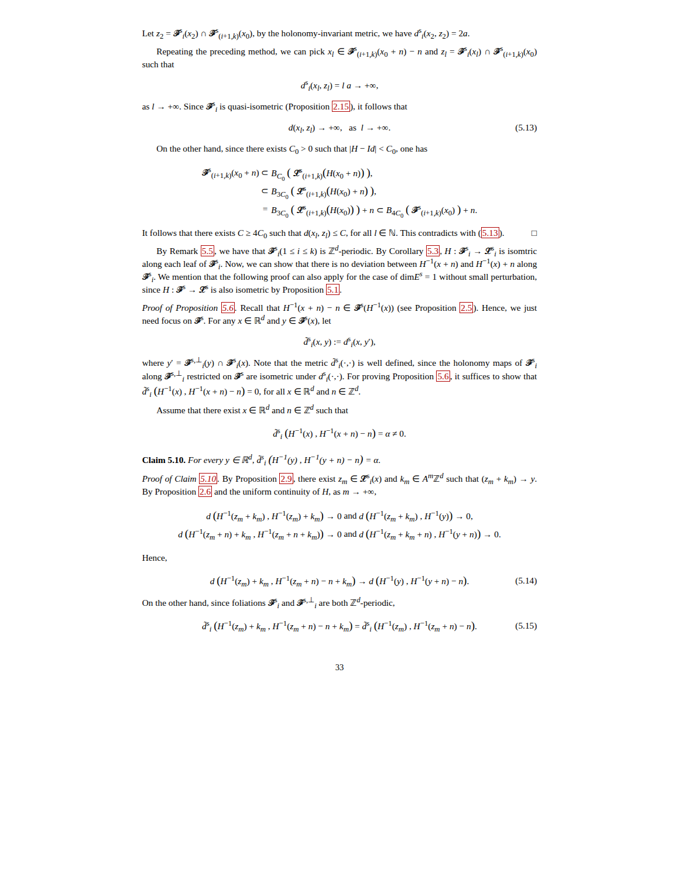Let z2 = 𝓕̃si(x2) ∩ 𝓕̃s(i+1,k)(x0), by the holonomy-invariant metric, we have dsi(x2, z2) = 2a.
Repeating the preceding method, we can pick xl ∈ 𝓕̃s(i+1,k)(x0 + n) − n and zl = 𝓕̃si(xl) ∩ 𝓕̃s(i+1,k)(x0) such that
dsi(xl, zl) = l a → +∞,
as l → +∞. Since 𝓕̃si is quasi-isometric (Proposition 2.15), it follows that
d(xl, zl) → +∞, as l → +∞.
(5.13)
On the other hand, since there exists C0 > 0 such that |H − Id| < C0, one has
𝓕̃s(i+1,k)(x0 + n)
⊂
BC0 ( 𝓛̃s(i+1,k)(H(x0 + n)) ),
⊂
B3C0 ( 𝓛̃s(i+1,k)(H(x0) + n) ),
=
B3C0 ( 𝓛̃s(i+1,k)(H(x0)) ) + n ⊂ B4C0 ( 𝓕̃s(i+1,k)(x0) ) + n.
It follows that there exists C ≥ 4C0 such that d(xl, zl) ≤ C, for all l ∈ ℕ. This contradicts with (5.13). □
By Remark 5.5, we have that 𝓕̃si(1 ≤ i ≤ k) is ℤd-periodic. By Corollary 5.3, H : 𝓕̃si → 𝓛̃si is isomtric along each leaf of 𝓕̃si. Now, we can show that there is no deviation between H−1(x + n) and H−1(x) + n along 𝓕̃si. We mention that the following proof can also apply for the case of dimEs = 1 without small perturbation, since H : 𝓕̃s → 𝓛̃s is also isometric by Proposition 5.1.
Proof of Proposition 5.6. Recall that H−1(x + n) − n ∈ 𝓕̃s(H−1(x)) (see Proposition 2.5). Hence, we just need focus on 𝓕̃s. For any x ∈ ℝd and y ∈ 𝓕̃s(x), let
d̃si(x, y) := dsi(x, y′),
where y′ = 𝓕̃s,⊥i(y) ∩ 𝓕̃si(x). Note that the metric d̃si(·,·) is well defined, since the holonomy maps of 𝓕̃si along 𝓕̃s,⊥i restricted on 𝓕̃s are isometric under dsi(·,·). For proving Proposition 5.6, it suffices to show that d̃si (H−1(x) , H−1(x + n) − n) = 0, for all x ∈ ℝd and n ∈ ℤd.
Assume that there exist x ∈ ℝd and n ∈ ℤd such that
d̃si (H−1(x) , H−1(x + n) − n) = α ≠ 0.
Claim 5.10. For every y ∈ ℝd, d̃si (H−1(y) , H−1(y + n) − n) = α.
Proof of Claim 5.10. By Proposition 2.9, there exist zm ∈ 𝓛̃si(x) and km ∈ Am ℤd such that (zm + km) → y. By Proposition 2.6 and the uniform continuity of H, as m → +∞,
d (H−1(zm + km) , H−1(zm) + km) → 0
and
d (H−1(zm + km) , H−1(y)) → 0,
d (H−1(zm + n) + km , H−1(zm + n + km)) → 0
and
d (H−1(zm + km + n) , H−1(y + n)) → 0.
Hence,
d (H−1(zm) + km , H−1(zm + n) − n + km) → d (H−1(y) , H−1(y + n) − n).
(5.14)
On the other hand, since foliations 𝓕̃si and 𝓕̃s,⊥i are both ℤd-periodic,
d̃si (H−1(zm) + km , H−1(zm + n) − n + km) = d̃si (H−1(zm) , H−1(zm + n) − n).
(5.15)
33